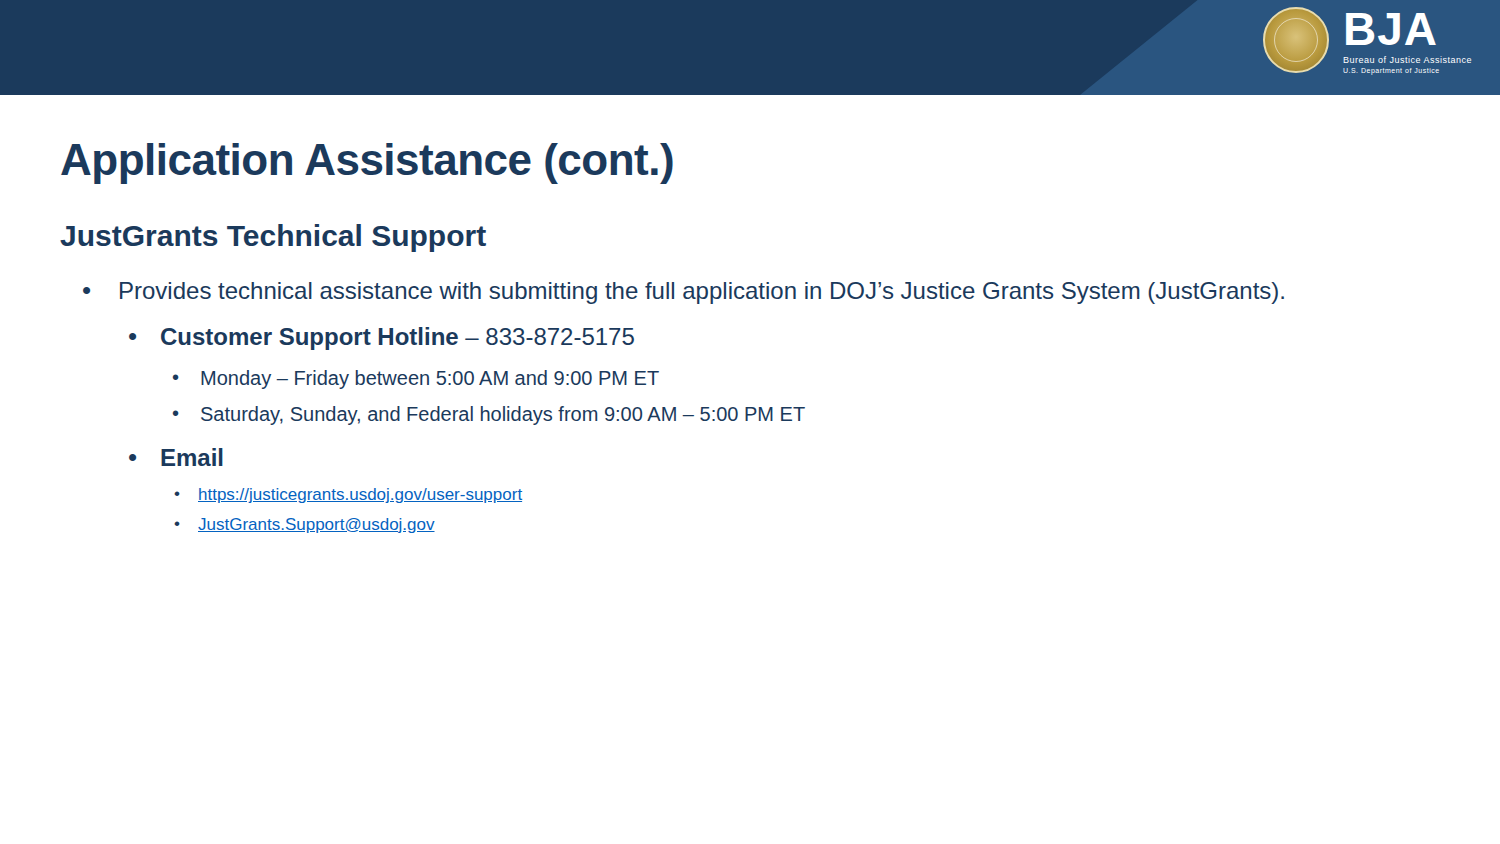BJA
Bureau of Justice Assistance
U.S. Department of Justice
Application Assistance (cont.)
JustGrants Technical Support
Provides technical assistance with submitting the full application in DOJ’s Justice Grants System (JustGrants).
Customer Support Hotline – 833-872-5175
Monday – Friday between 5:00 AM and 9:00 PM ET
Saturday, Sunday, and Federal holidays from 9:00 AM – 5:00 PM ET
Email
https://justicegrants.usdoj.gov/user-support
JustGrants.Support@usdoj.gov